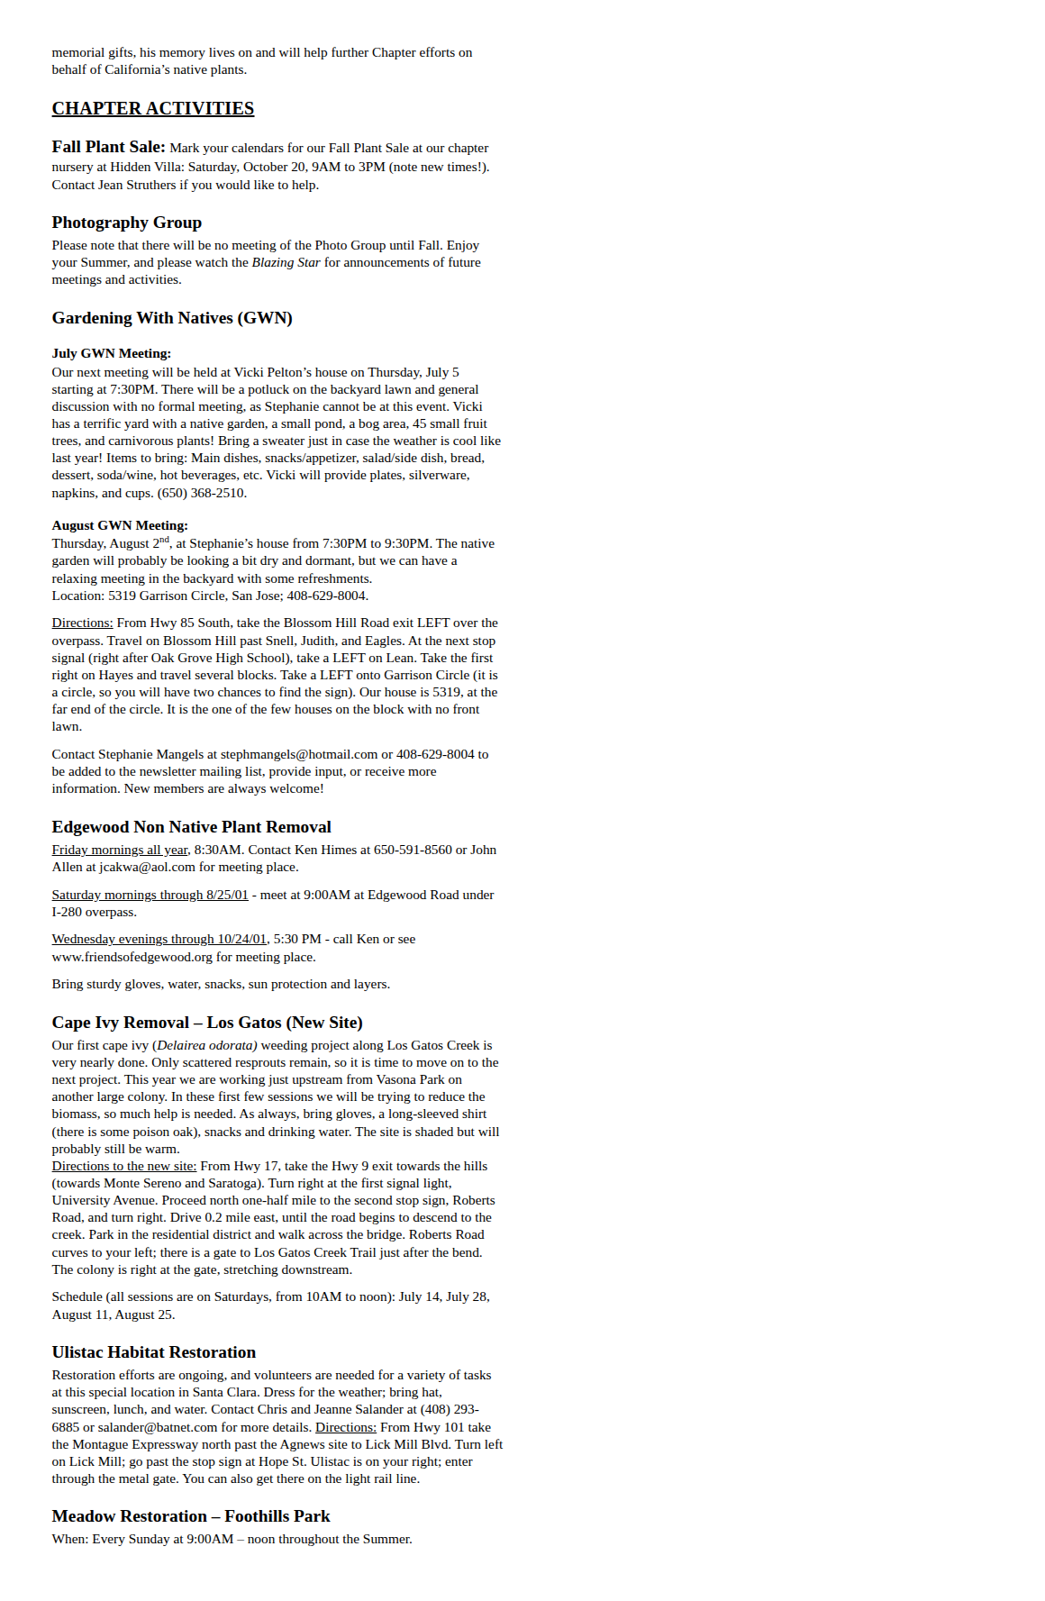memorial gifts, his memory lives on and will help further Chapter efforts on behalf of California’s native plants.
CHAPTER ACTIVITIES
Fall Plant Sale: Mark your calendars for our Fall Plant Sale at our chapter nursery at Hidden Villa: Saturday, October 20, 9AM to 3PM (note new times!). Contact Jean Struthers if you would like to help.
Photography Group
Please note that there will be no meeting of the Photo Group until Fall. Enjoy your Summer, and please watch the Blazing Star for announcements of future meetings and activities.
Gardening With Natives (GWN)
July GWN Meeting:
Our next meeting will be held at Vicki Pelton’s house on Thursday, July 5 starting at 7:30PM. There will be a potluck on the backyard lawn and general discussion with no formal meeting, as Stephanie cannot be at this event. Vicki has a terrific yard with a native garden, a small pond, a bog area, 45 small fruit trees, and carnivorous plants! Bring a sweater just in case the weather is cool like last year! Items to bring: Main dishes, snacks/appetizer, salad/side dish, bread, dessert, soda/wine, hot beverages, etc. Vicki will provide plates, silverware, napkins, and cups. (650) 368-2510.
August GWN Meeting:
Thursday, August 2nd, at Stephanie’s house from 7:30PM to 9:30PM. The native garden will probably be looking a bit dry and dormant, but we can have a relaxing meeting in the backyard with some refreshments.
Location: 5319 Garrison Circle, San Jose; 408-629-8004.
Directions: From Hwy 85 South, take the Blossom Hill Road exit LEFT over the overpass. Travel on Blossom Hill past Snell, Judith, and Eagles. At the next stop signal (right after Oak Grove High School), take a LEFT on Lean. Take the first right on Hayes and travel several blocks. Take a LEFT onto Garrison Circle (it is a circle, so you will have two chances to find the sign). Our house is 5319, at the far end of the circle. It is the one of the few houses on the block with no front lawn.
Contact Stephanie Mangels at stephmangels@hotmail.com or 408-629-8004 to be added to the newsletter mailing list, provide input, or receive more information. New members are always welcome!
Edgewood Non Native Plant Removal
Friday mornings all year, 8:30AM. Contact Ken Himes at 650-591-8560 or John Allen at jcakwa@aol.com for meeting place.
Saturday mornings through 8/25/01 - meet at 9:00AM at Edgewood Road under I-280 overpass.
Wednesday evenings through 10/24/01, 5:30 PM - call Ken or see www.friendsofedgewood.org for meeting place.
Bring sturdy gloves, water, snacks, sun protection and layers.
Cape Ivy Removal – Los Gatos (New Site)
Our first cape ivy (Delairea odorata) weeding project along Los Gatos Creek is very nearly done. Only scattered resprouts remain, so it is time to move on to the next project. This year we are working just upstream from Vasona Park on another large colony. In these first few sessions we will be trying to reduce the biomass, so much help is needed. As always, bring gloves, a long-sleeved shirt (there is some poison oak), snacks and drinking water. The site is shaded but will probably still be warm.
Directions to the new site: From Hwy 17, take the Hwy 9 exit towards the hills (towards Monte Sereno and Saratoga). Turn right at the first signal light, University Avenue. Proceed north one-half mile to the second stop sign, Roberts Road, and turn right. Drive 0.2 mile east, until the road begins to descend to the creek. Park in the residential district and walk across the bridge. Roberts Road curves to your left; there is a gate to Los Gatos Creek Trail just after the bend. The colony is right at the gate, stretching downstream.
Schedule (all sessions are on Saturdays, from 10AM to noon): July 14, July 28, August 11, August 25.
Ulistac Habitat Restoration
Restoration efforts are ongoing, and volunteers are needed for a variety of tasks at this special location in Santa Clara. Dress for the weather; bring hat, sunscreen, lunch, and water. Contact Chris and Jeanne Salander at (408) 293-6885 or salander@batnet.com for more details. Directions: From Hwy 101 take the Montague Expressway north past the Agnews site to Lick Mill Blvd. Turn left on Lick Mill; go past the stop sign at Hope St. Ulistac is on your right; enter through the metal gate. You can also get there on the light rail line.
Meadow Restoration – Foothills Park
When: Every Sunday at 9:00AM – noon throughout the Summer.